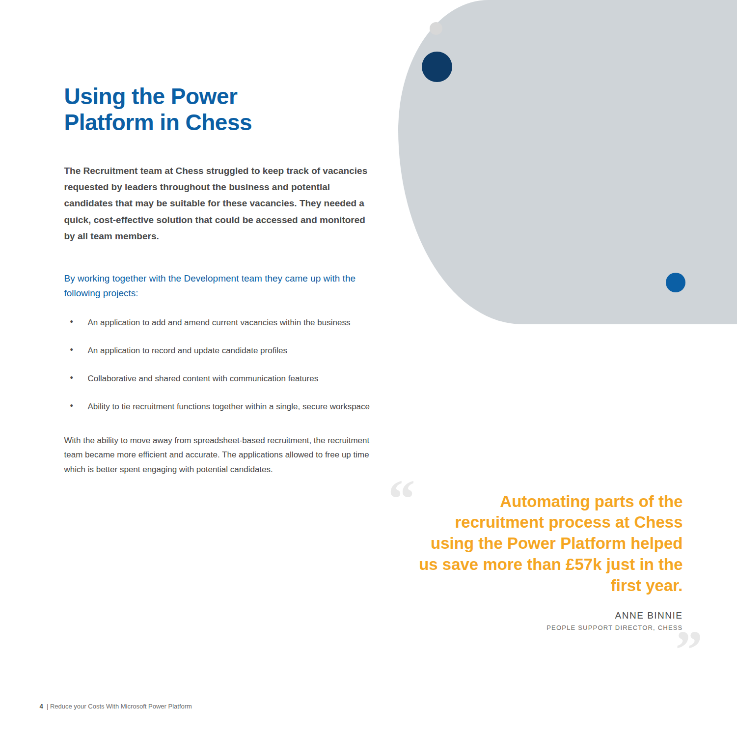Using the Power
Platform in Chess
The Recruitment team at Chess struggled to keep track of vacancies requested by leaders throughout the business and potential candidates that may be suitable for these vacancies. They needed a quick, cost-effective solution that could be accessed and monitored by all team members.
By working together with the Development team they came up with the following projects:
An application to add and amend current vacancies within the business
An application to record and update candidate profiles
Collaborative and shared content with communication features
Ability to tie recruitment functions together within a single, secure workspace
With the ability to move away from spreadsheet-based recruitment, the recruitment team became more efficient and accurate. The applications allowed to free up time which is better spent engaging with potential candidates.
“
Automating parts of the recruitment process at Chess using the Power Platform helped us save more than £57k just in the first year.
Anne Binnie People Support Director, Chess
”
4 | Reduce your Costs With Microsoft Power Platform